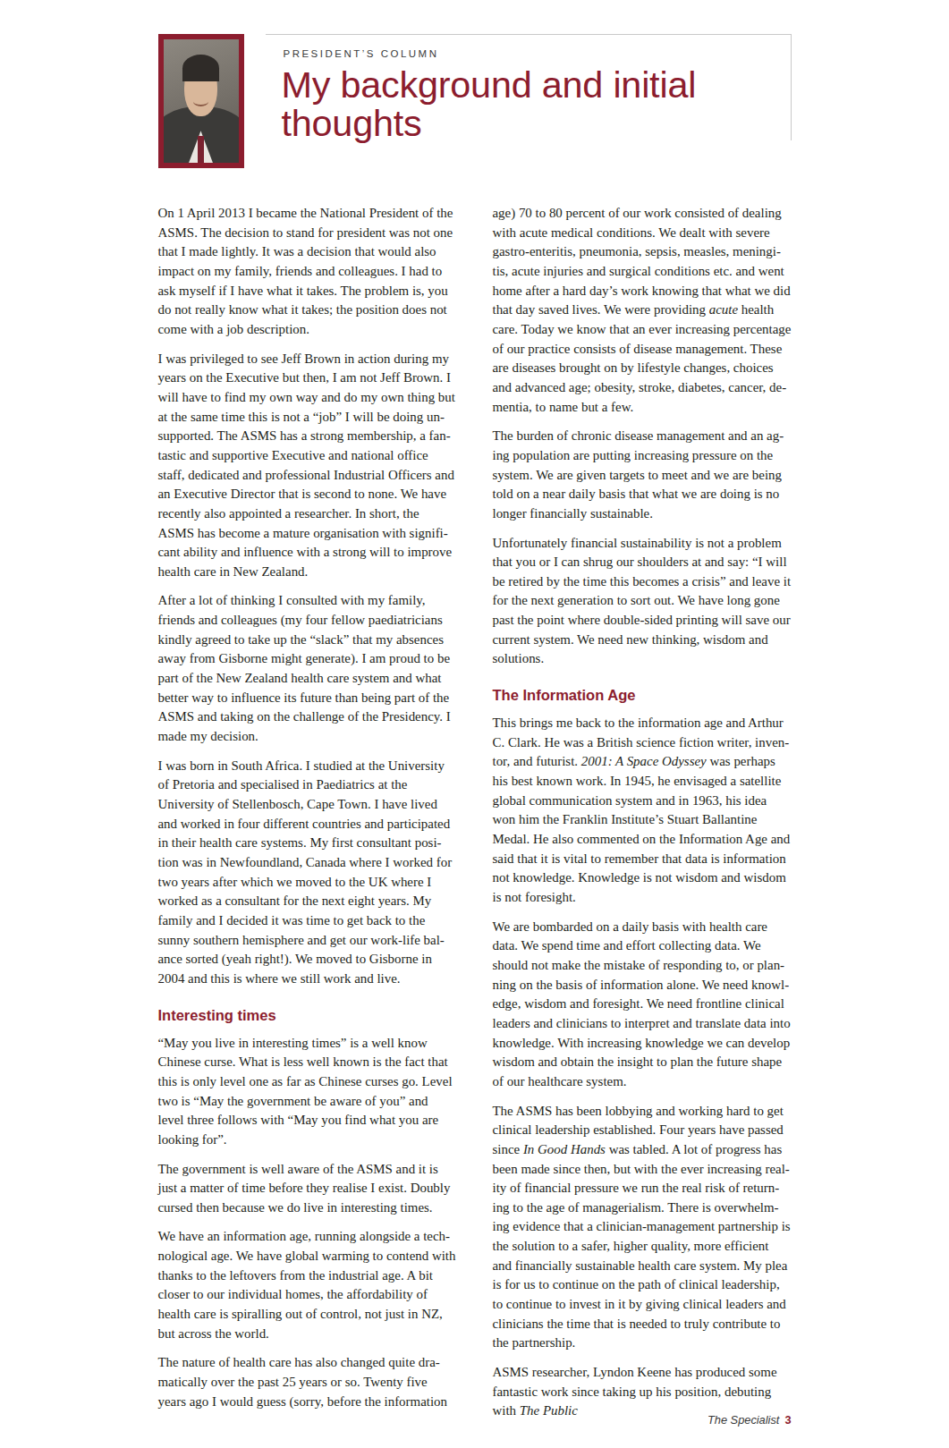President’s Column
My background and initial thoughts
On 1 April 2013 I became the National President of the ASMS. The decision to stand for president was not one that I made lightly. It was a decision that would also impact on my family, friends and colleagues. I had to ask myself if I have what it takes. The problem is, you do not really know what it takes; the position does not come with a job description.
I was privileged to see Jeff Brown in action during my years on the Executive but then, I am not Jeff Brown. I will have to find my own way and do my own thing but at the same time this is not a “job” I will be doing unsupported. The ASMS has a strong membership, a fantastic and supportive Executive and national office staff, dedicated and professional Industrial Officers and an Executive Director that is second to none. We have recently also appointed a researcher. In short, the ASMS has become a mature organisation with significant ability and influence with a strong will to improve health care in New Zealand.
After a lot of thinking I consulted with my family, friends and colleagues (my four fellow paediatricians kindly agreed to take up the “slack” that my absences away from Gisborne might generate). I am proud to be part of the New Zealand health care system and what better way to influence its future than being part of the ASMS and taking on the challenge of the Presidency. I made my decision.
I was born in South Africa. I studied at the University of Pretoria and specialised in Paediatrics at the University of Stellenbosch, Cape Town. I have lived and worked in four different countries and participated in their health care systems. My first consultant position was in Newfoundland, Canada where I worked for two years after which we moved to the UK where I worked as a consultant for the next eight years. My family and I decided it was time to get back to the sunny southern hemisphere and get our work-life balance sorted (yeah right!). We moved to Gisborne in 2004 and this is where we still work and live.
Interesting times
“May you live in interesting times” is a well know Chinese curse. What is less well known is the fact that this is only level one as far as Chinese curses go. Level two is “May the government be aware of you” and level three follows with “May you find what you are looking for”.
The government is well aware of the ASMS and it is just a matter of time before they realise I exist. Doubly cursed then because we do live in interesting times.
We have an information age, running alongside a technological age. We have global warming to contend with thanks to the leftovers from the industrial age. A bit closer to our individual homes, the affordability of health care is spiralling out of control, not just in NZ, but across the world.
The nature of health care has also changed quite dramatically over the past 25 years or so. Twenty five years ago I would guess (sorry, before the information age) 70 to 80 percent of our work consisted of dealing with acute medical conditions. We dealt with severe gastro-enteritis, pneumonia, sepsis, measles, meningitis, acute injuries and surgical conditions etc. and went home after a hard day’s work knowing that what we did that day saved lives. We were providing acute health care. Today we know that an ever increasing percentage of our practice consists of disease management. These are diseases brought on by lifestyle changes, choices and advanced age; obesity, stroke, diabetes, cancer, dementia, to name but a few.
The burden of chronic disease management and an aging population are putting increasing pressure on the system. We are given targets to meet and we are being told on a near daily basis that what we are doing is no longer financially sustainable.
Unfortunately financial sustainability is not a problem that you or I can shrug our shoulders at and say: “I will be retired by the time this becomes a crisis” and leave it for the next generation to sort out. We have long gone past the point where double-sided printing will save our current system. We need new thinking, wisdom and solutions.
The Information Age
This brings me back to the information age and Arthur C. Clark. He was a British science fiction writer, inventor, and futurist. 2001: A Space Odyssey was perhaps his best known work. In 1945, he envisaged a satellite global communication system and in 1963, his idea won him the Franklin Institute’s Stuart Ballantine Medal. He also commented on the Information Age and said that it is vital to remember that data is information not knowledge. Knowledge is not wisdom and wisdom is not foresight.
We are bombarded on a daily basis with health care data. We spend time and effort collecting data. We should not make the mistake of responding to, or planning on the basis of information alone. We need knowledge, wisdom and foresight. We need frontline clinical leaders and clinicians to interpret and translate data into knowledge. With increasing knowledge we can develop wisdom and obtain the insight to plan the future shape of our healthcare system.
The ASMS has been lobbying and working hard to get clinical leadership established. Four years have passed since In Good Hands was tabled. A lot of progress has been made since then, but with the ever increasing reality of financial pressure we run the real risk of returning to the age of managerialism. There is overwhelming evidence that a clinician-management partnership is the solution to a safer, higher quality, more efficient and financially sustainable health care system. My plea is for us to continue on the path of clinical leadership, to continue to invest in it by giving clinical leaders and clinicians the time that is needed to truly contribute to the partnership.
ASMS researcher, Lyndon Keene has produced some fantastic work since taking up his position, debuting with The Public
The Specialist 3